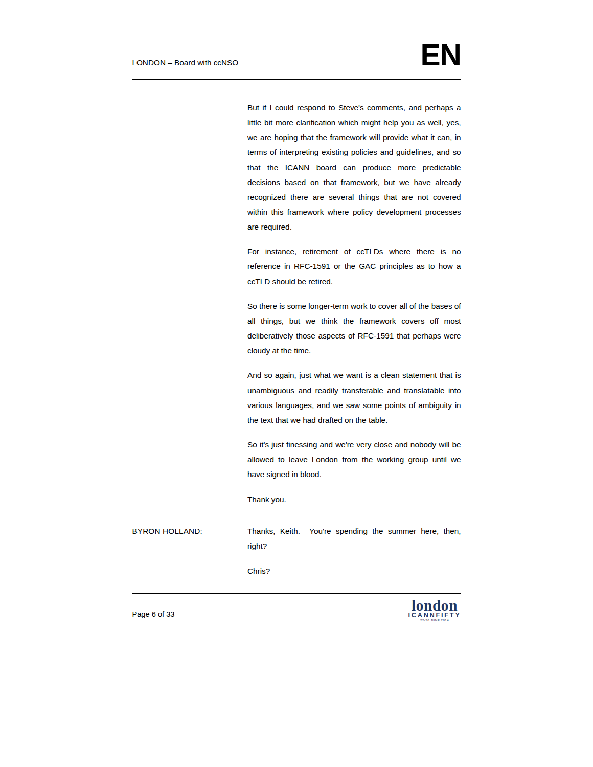LONDON – Board with ccNSO
EN
But if I could respond to Steve's comments, and perhaps a little bit more clarification which might help you as well, yes, we are hoping that the framework will provide what it can, in terms of interpreting existing policies and guidelines, and so that the ICANN board can produce more predictable decisions based on that framework, but we have already recognized there are several things that are not covered within this framework where policy development processes are required.
For instance, retirement of ccTLDs where there is no reference in RFC-1591 or the GAC principles as to how a ccTLD should be retired.
So there is some longer-term work to cover all of the bases of all things, but we think the framework covers off most deliberatively those aspects of RFC-1591 that perhaps were cloudy at the time.
And so again, just what we want is a clean statement that is unambiguous and readily transferable and translatable into various languages, and we saw some points of ambiguity in the text that we had drafted on the table.
So it's just finessing and we're very close and nobody will be allowed to leave London from the working group until we have signed in blood.
Thank you.
Byron Holland:
Thanks, Keith. You're spending the summer here, then, right?
Chris?
Page 6 of 33
london
ICANNFIFTY
22-26 JUNE 2014